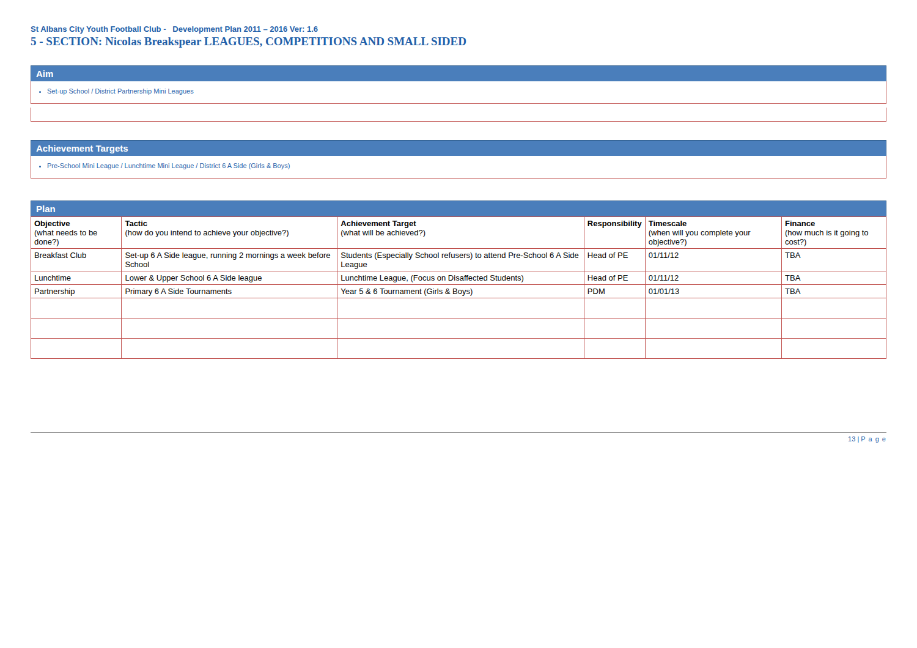St Albans City Youth Football Club - Development Plan 2011 – 2016 Ver: 1.6
5 - SECTION: Nicolas Breakspear LEAGUES, COMPETITIONS AND SMALL SIDED
Aim
Set-up School / District Partnership Mini Leagues
Achievement Targets
Pre-School Mini League / Lunchtime Mini League / District 6 A Side (Girls & Boys)
Plan
| Objective (what needs to be done?) | Tactic (how do you intend to achieve your objective?) | Achievement Target (what will be achieved?) | Responsibility | Timescale (when will you complete your objective?) | Finance (how much is it going to cost?) |
| --- | --- | --- | --- | --- | --- |
| Breakfast Club | Set-up 6 A Side league, running 2 mornings a week before School | Students (Especially School refusers) to attend Pre-School 6 A Side League | Head of PE | 01/11/12 | TBA |
| Lunchtime | Lower & Upper School 6 A Side league | Lunchtime League, (Focus on Disaffected Students) | Head of PE | 01/11/12 | TBA |
| Partnership | Primary 6 A Side Tournaments | Year 5 & 6 Tournament (Girls & Boys) | PDM | 01/01/13 | TBA |
13 | P a g e